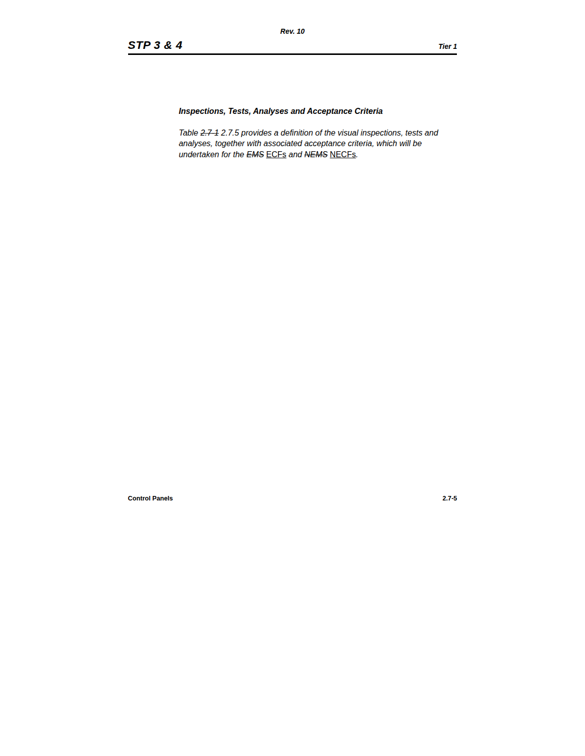Rev. 10
STP 3 & 4
Tier 1
Inspections, Tests, Analyses and Acceptance Criteria
Table 2.7-1 2.7.5 provides a definition of the visual inspections, tests and analyses, together with associated acceptance criteria, which will be undertaken for the EMS ECFs and NEMS NECFs.
Control Panels
2.7-5